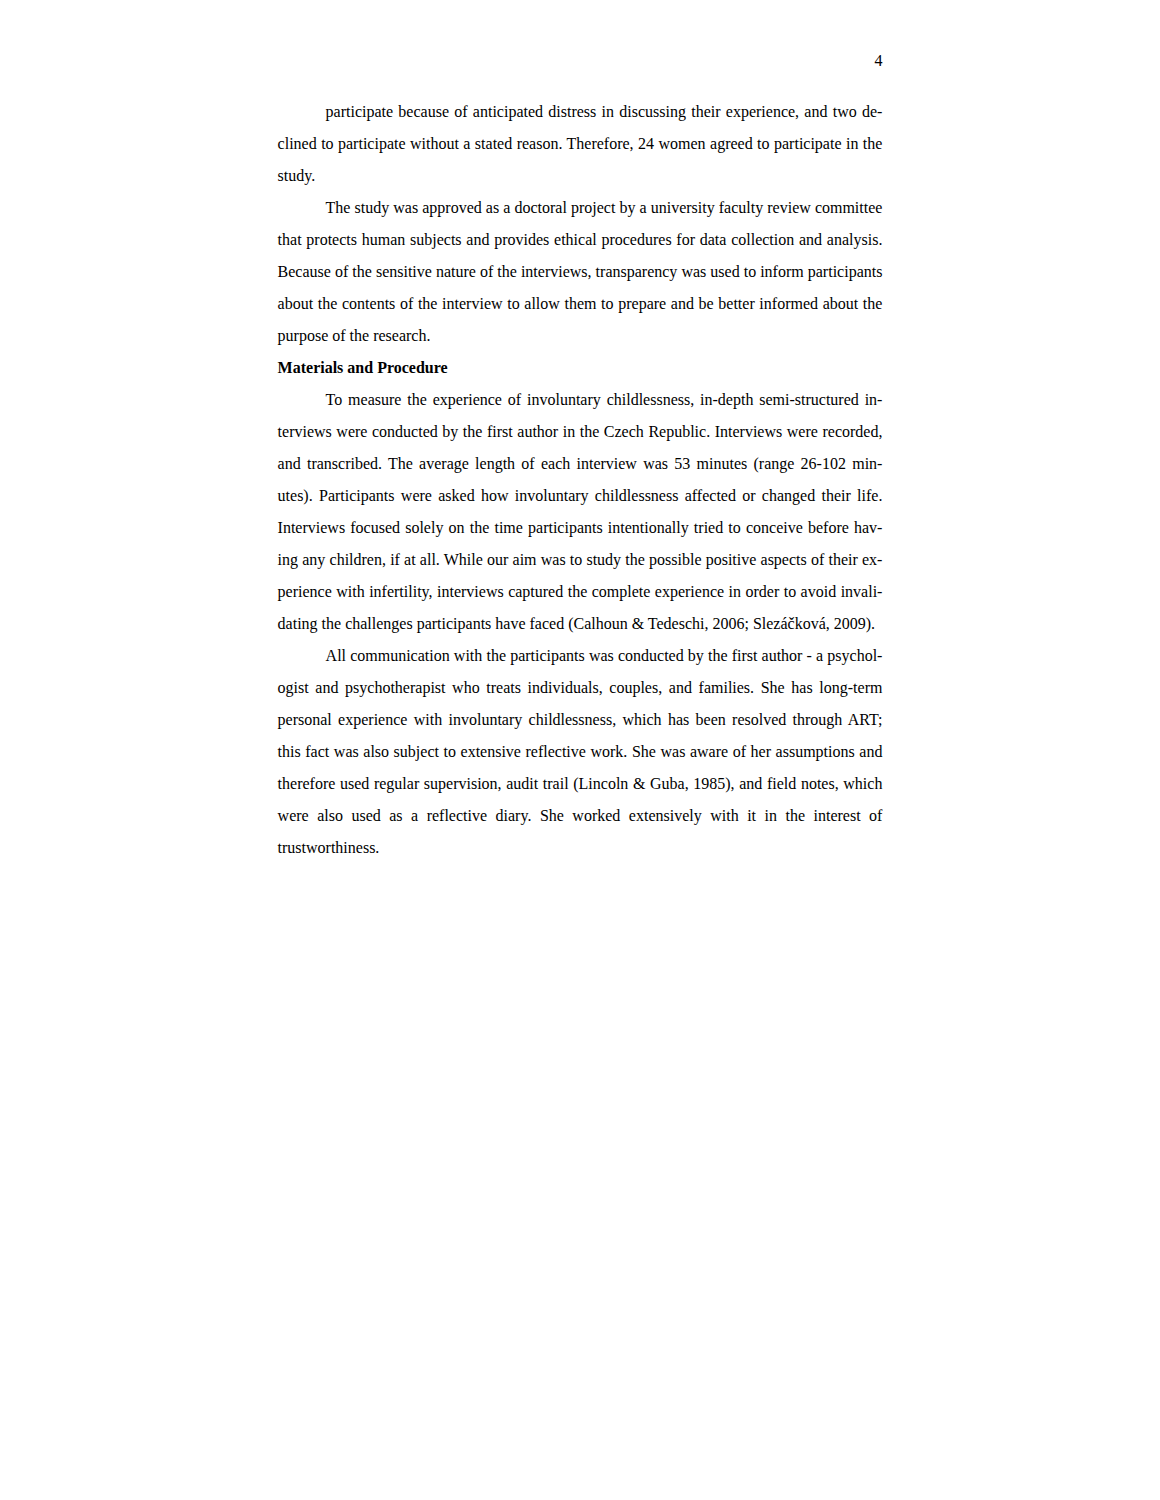4
participate because of anticipated distress in discussing their experience, and two declined to participate without a stated reason. Therefore, 24 women agreed to participate in the study.
The study was approved as a doctoral project by a university faculty review committee that protects human subjects and provides ethical procedures for data collection and analysis. Because of the sensitive nature of the interviews, transparency was used to inform participants about the contents of the interview to allow them to prepare and be better informed about the purpose of the research.
Materials and Procedure
To measure the experience of involuntary childlessness, in-depth semi-structured interviews were conducted by the first author in the Czech Republic. Interviews were recorded, and transcribed. The average length of each interview was 53 minutes (range 26-102 minutes). Participants were asked how involuntary childlessness affected or changed their life. Interviews focused solely on the time participants intentionally tried to conceive before having any children, if at all. While our aim was to study the possible positive aspects of their experience with infertility, interviews captured the complete experience in order to avoid invalidating the challenges participants have faced (Calhoun & Tedeschi, 2006; Slezáčková, 2009).
All communication with the participants was conducted by the first author - a psychologist and psychotherapist who treats individuals, couples, and families. She has long-term personal experience with involuntary childlessness, which has been resolved through ART; this fact was also subject to extensive reflective work. She was aware of her assumptions and therefore used regular supervision, audit trail (Lincoln & Guba, 1985), and field notes, which were also used as a reflective diary. She worked extensively with it in the interest of trustworthiness.